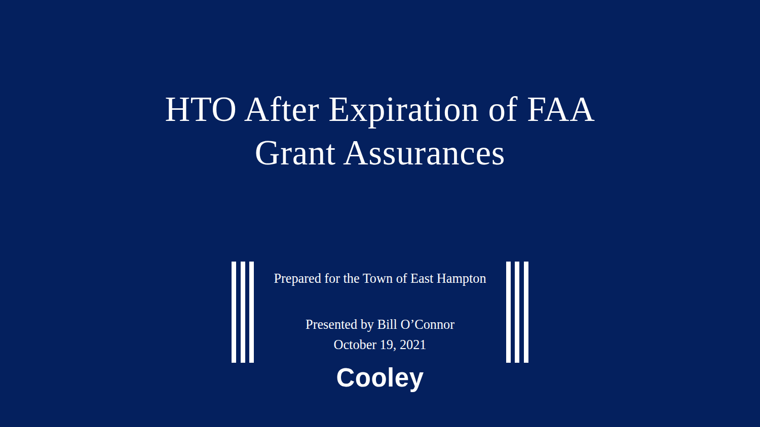HTO After Expiration of FAA Grant Assurances
Prepared for the Town of East Hampton
Presented by Bill O’Connor
October 19, 2021
Cooley